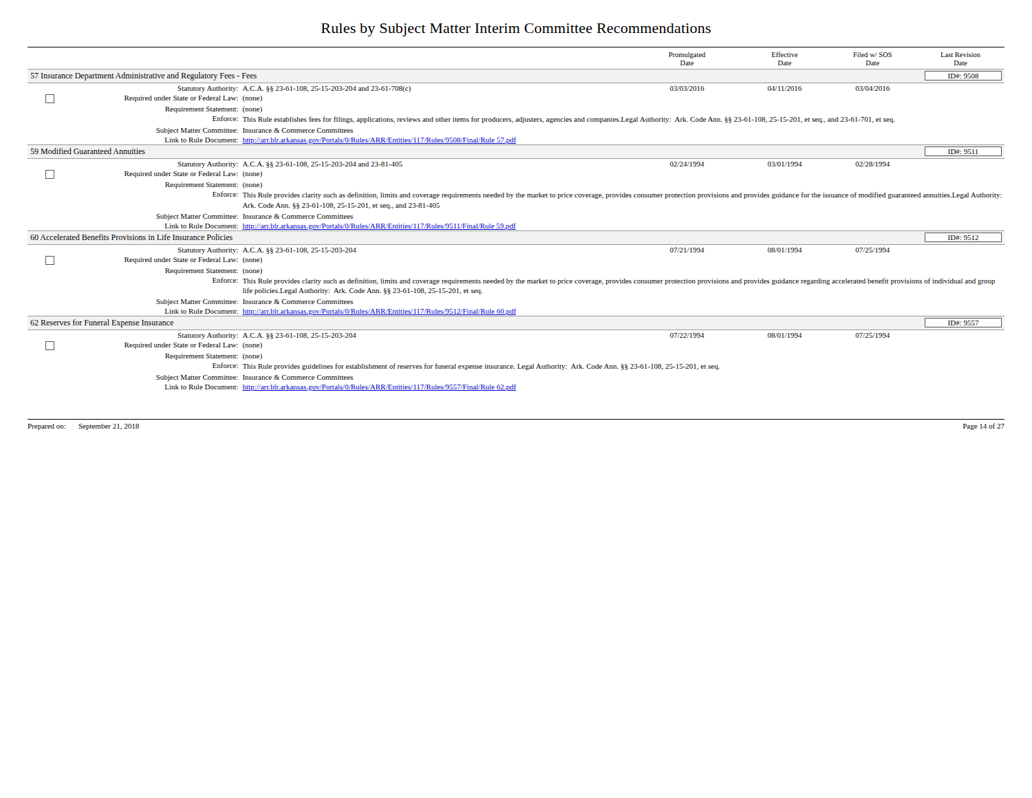Rules by Subject Matter Interim Committee Recommendations
| | | | Promulgated Date | Effective Date | Filed w/ SOS Date | Last Revision Date |
| 57 Insurance Department Administrative and Regulatory Fees - Fees | ID#: 9508 |
| | Statutory Authority: | A.C.A. §§ 23-61-108, 25-15-203-204 and 23-61-708(c) | 03/03/2016 | 04/11/2016 | 03/04/2016 | |
| | Required under State or Federal Law: | (none) |
| | Requirement Statement: | (none) |
| | Enforce: | This Rule establishes fees for filings, applications, reviews and other items for producers, adjusters, agencies and companies.Legal Authority: Ark. Code Ann. §§ 23-61-108, 25-15-201, et seq., and 23-61-701, et seq. |
| | Subject Matter Committee: | Insurance & Commerce Committees |
| | Link to Rule Document: | http://arr.blr.arkansas.gov/Portals/0/Rules/ARR/Entities/117/Rules/9508/Final/Rule 57.pdf |
| 59 Modified Guaranteed Annuities | ID#: 9511 |
| | Statutory Authority: | A.C.A. §§ 23-61-108, 25-15-203-204 and 23-81-405 | 02/24/1994 | 03/01/1994 | 02/28/1994 | |
| | Required under State or Federal Law: | (none) |
| | Requirement Statement: | (none) |
| | Enforce: | This Rule provides clarity such as definition, limits and coverage requirements needed by the market to price coverage, provides consumer protection provisions and provides guidance for the issuance of modified guaranteed annuities.Legal Authority: Ark. Code Ann. §§ 23-61-108, 25-15-201, et seq., and 23-81-405 |
| | Subject Matter Committee: | Insurance & Commerce Committees |
| | Link to Rule Document: | http://arr.blr.arkansas.gov/Portals/0/Rules/ARR/Entities/117/Rules/9511/Final/Rule 59.pdf |
| 60 Accelerated Benefits Provisions in Life Insurance Policies | ID#: 9512 |
| | Statutory Authority: | A.C.A. §§ 23-61-108, 25-15-203-204 | 07/21/1994 | 08/01/1994 | 07/25/1994 | |
| | Required under State or Federal Law: | (none) |
| | Requirement Statement: | (none) |
| | Enforce: | This Rule provides clarity such as definition, limits and coverage requirements needed by the market to price coverage, provides consumer protection provisions and provides guidance regarding accelerated benefit provisions of individual and group life policies.Legal Authority: Ark. Code Ann. §§ 23-61-108, 25-15-201, et seq. |
| | Subject Matter Committee: | Insurance & Commerce Committees |
| | Link to Rule Document: | http://arr.blr.arkansas.gov/Portals/0/Rules/ARR/Entities/117/Rules/9512/Final/Rule 60.pdf |
| 62 Reserves for Funeral Expense Insurance | ID#: 9557 |
| | Statutory Authority: | A.C.A. §§ 23-61-108, 25-15-203-204 | 07/22/1994 | 08/01/1994 | 07/25/1994 | |
| | Required under State or Federal Law: | (none) |
| | Requirement Statement: | (none) |
| | Enforce: | This Rule provides guidelines for establishment of reserves for funeral expense insurance. Legal Authority: Ark. Code Ann. §§ 23-61-108, 25-15-201, et seq. |
| | Subject Matter Committee: | Insurance & Commerce Committees |
| | Link to Rule Document: | http://arr.blr.arkansas.gov/Portals/0/Rules/ARR/Entities/117/Rules/9557/Final/Rule 62.pdf |
Prepared on: September 21, 2018
Page 14 of 27